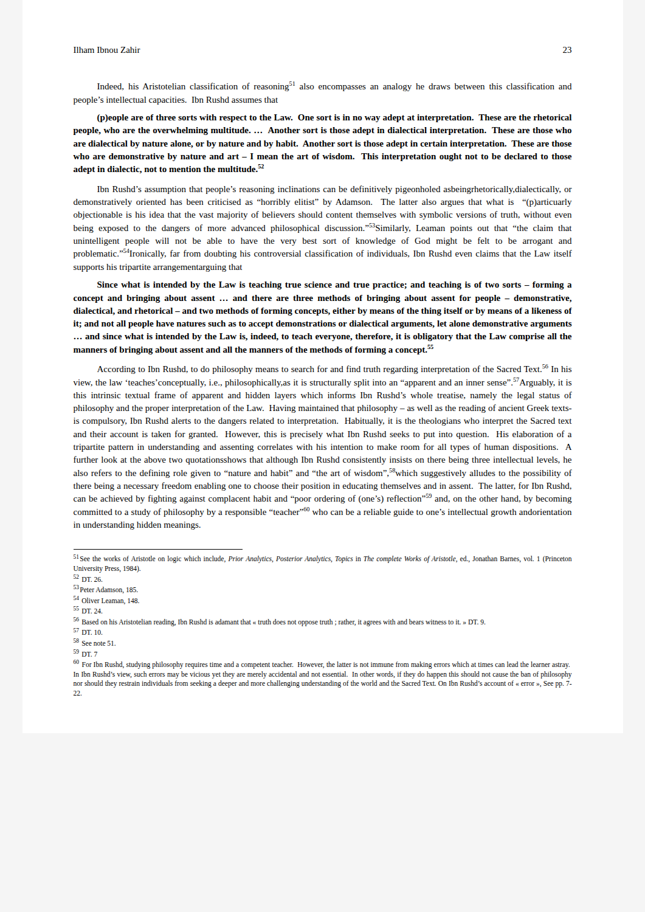Ilham Ibnou Zahir 23
Indeed, his Aristotelian classification of reasoning51 also encompasses an analogy he draws between this classification and people’s intellectual capacities. Ibn Rushd assumes that
(p)eople are of three sorts with respect to the Law. One sort is in no way adept at interpretation. These are the rhetorical people, who are the overwhelming multitude. … Another sort is those adept in dialectical interpretation. These are those who are dialectical by nature alone, or by nature and by habit. Another sort is those adept in certain interpretation. These are those who are demonstrative by nature and art – I mean the art of wisdom. This interpretation ought not to be declared to those adept in dialectic, not to mention the multitude.52
Ibn Rushd’s assumption that people’s reasoning inclinations can be definitively pigeonholed asbeingrhetorically,dialectically, or demonstratively oriented has been criticised as “horribly elitist” by Adamson. The latter also argues that what is “(p)articuarly objectionable is his idea that the vast majority of believers should content themselves with symbolic versions of truth, without even being exposed to the dangers of more advanced philosophical discussion.”53Similarly, Leaman points out that “the claim that unintelligent people will not be able to have the very best sort of knowledge of God might be felt to be arrogant and problematic.”54Ironically, far from doubting his controversial classification of individuals, Ibn Rushd even claims that the Law itself supports his tripartite arrangementarguing that
Since what is intended by the Law is teaching true science and true practice; and teaching is of two sorts – forming a concept and bringing about assent … and there are three methods of bringing about assent for people – demonstrative, dialectical, and rhetorical – and two methods of forming concepts, either by means of the thing itself or by means of a likeness of it; and not all people have natures such as to accept demonstrations or dialectical arguments, let alone demonstrative arguments … and since what is intended by the Law is, indeed, to teach everyone, therefore, it is obligatory that the Law comprise all the manners of bringing about assent and all the manners of the methods of forming a concept.55
According to Ibn Rushd, to do philosophy means to search for and find truth regarding interpretation of the Sacred Text.56 In his view, the law ‘teaches’conceptually, i.e., philosophically,as it is structurally split into an “apparent and an inner sense”.57Arguably, it is this intrinsic textual frame of apparent and hidden layers which informs Ibn Rushd’s whole treatise, namely the legal status of philosophy and the proper interpretation of the Law. Having maintained that philosophy – as well as the reading of ancient Greek texts- is compulsory, Ibn Rushd alerts to the dangers related to interpretation. Habitually, it is the theologians who interpret the Sacred text and their account is taken for granted. However, this is precisely what Ibn Rushd seeks to put into question. His elaboration of a tripartite pattern in understanding and assenting correlates with his intention to make room for all types of human dispositions. A further look at the above two quotationsshows that although Ibn Rushd consistently insists on there being three intellectual levels, he also refers to the defining role given to “nature and habit” and “the art of wisdom”,58which suggestively alludes to the possibility of there being a necessary freedom enabling one to choose their position in educating themselves and in assent. The latter, for Ibn Rushd, can be achieved by fighting against complacent habit and “poor ordering of (one’s) reflection”59 and, on the other hand, by becoming committed to a study of philosophy by a responsible “teacher”60 who can be a reliable guide to one’s intellectual growth andorientation in understanding hidden meanings.
51 See the works of Aristotle on logic which include, Prior Analytics, Posterior Analytics, Topics in The complete Works of Aristotle, ed., Jonathan Barnes, vol. 1 (Princeton University Press, 1984).
52 DT. 26.
53 Peter Adamson, 185.
54 Oliver Leaman, 148.
55 DT. 24.
56 Based on his Aristotelian reading, Ibn Rushd is adamant that « truth does not oppose truth ; rather, it agrees with and bears witness to it. » DT. 9.
57 DT. 10.
58 See note 51.
59 DT. 7
60 For Ibn Rushd, studying philosophy requires time and a competent teacher. However, the latter is not immune from making errors which at times can lead the learner astray. In Ibn Rushd’s view, such errors may be vicious yet they are merely accidental and not essential. In other words, if they do happen this should not cause the ban of philosophy nor should they restrain individuals from seeking a deeper and more challenging understanding of the world and the Sacred Text. On Ibn Rushd’s account of « error », See pp. 7-22.